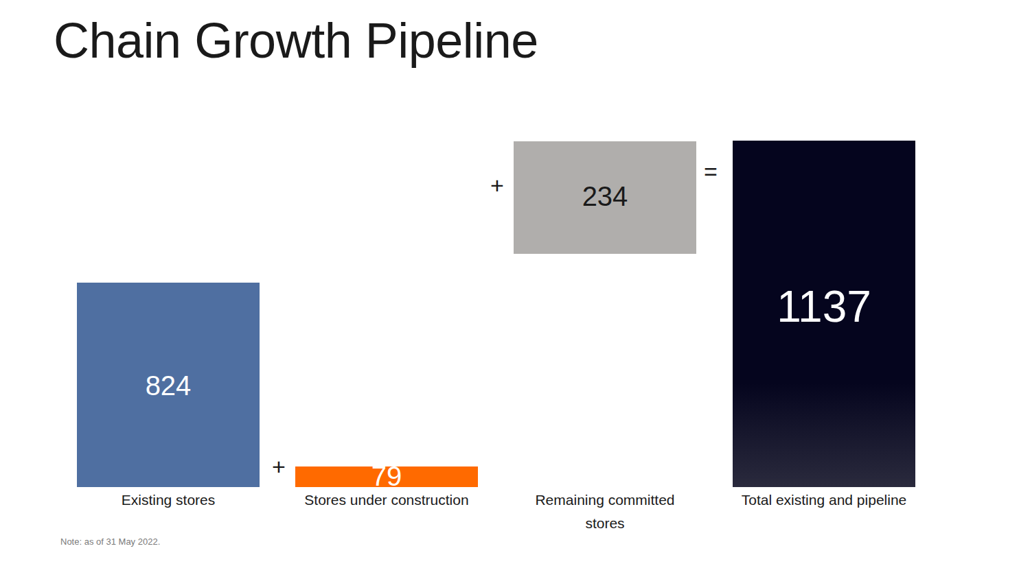Chain Growth Pipeline
824
+
79
+
234
=
1137
Existing stores
Stores under construction
Remaining committed stores
Total existing and pipeline
Note: as of 31 May 2022.